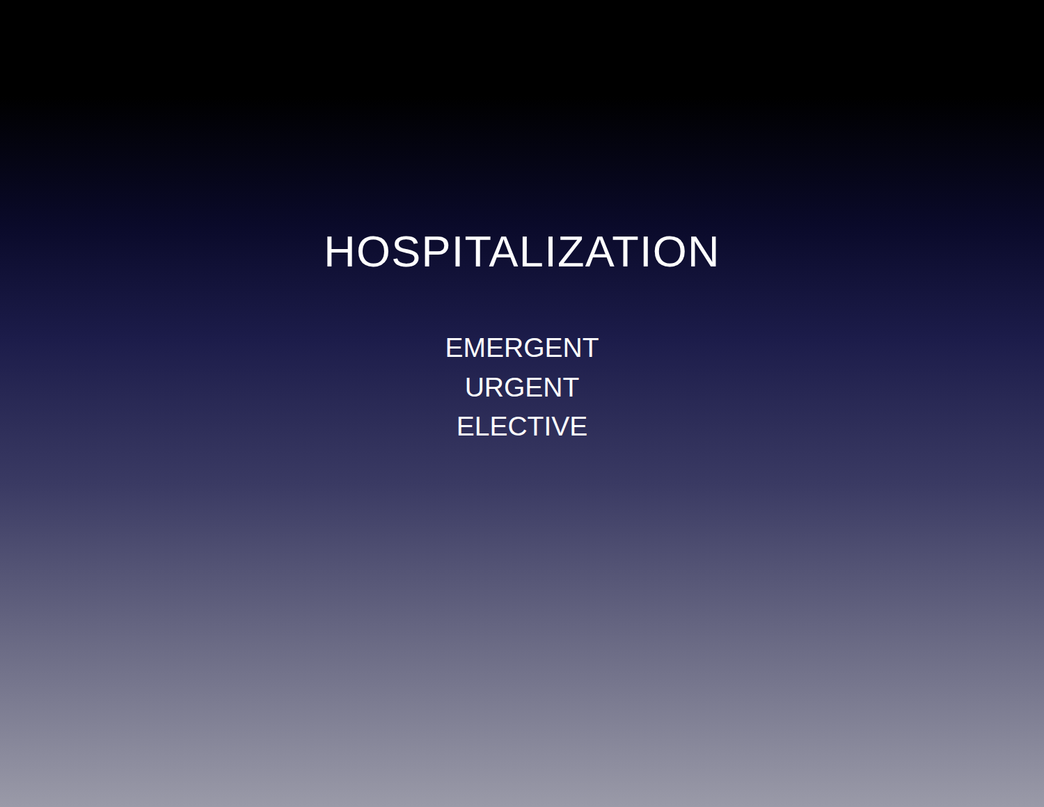HOSPITALIZATION
EMERGENT
URGENT
ELECTIVE